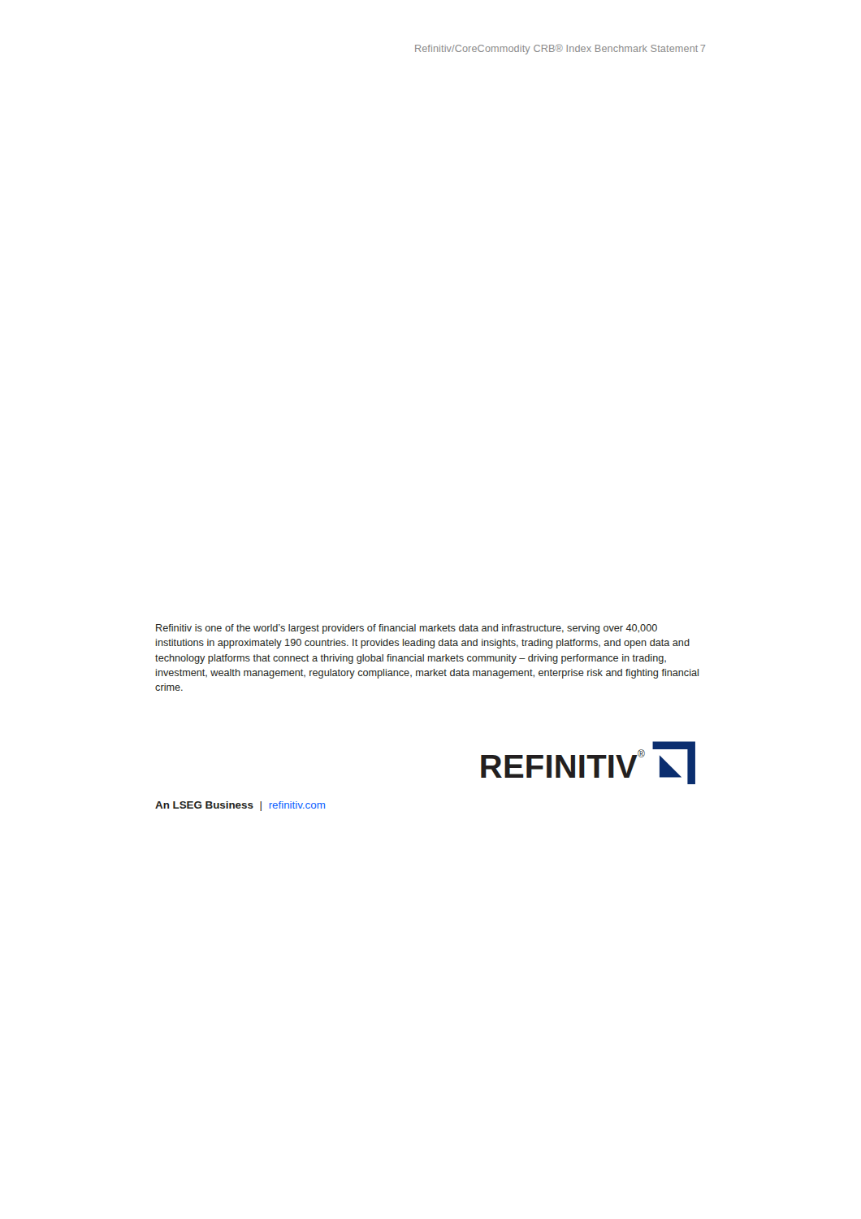Refinitiv/CoreCommodity CRB® Index Benchmark Statement7
Refinitiv is one of the world’s largest providers of financial markets data and infrastructure, serving over 40,000 institutions in approximately 190 countries. It provides leading data and insights, trading platforms, and open data and technology platforms that connect a thriving global financial markets community – driving performance in trading, investment, wealth management, regulatory compliance, market data management, enterprise risk and fighting financial crime.
REFINITIV®
An LSEG Business | refinitiv.com